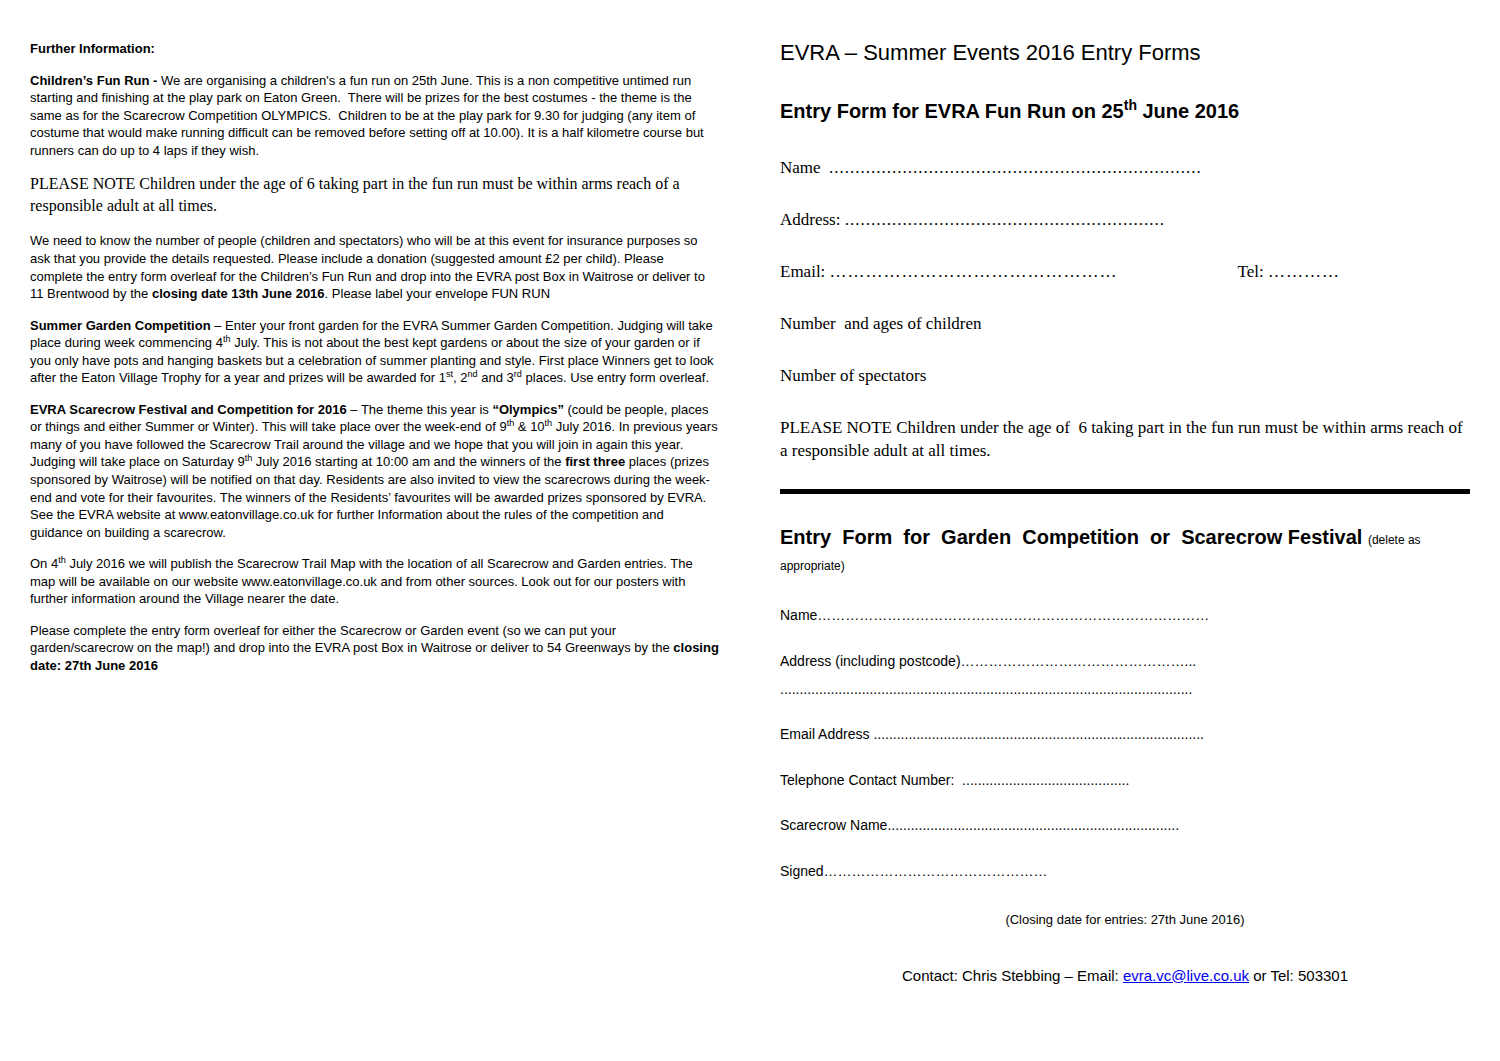Further Information:
Children’s Fun Run - We are organising a children's a fun run on 25th June. This is a non competitive untimed run starting and finishing at the play park on Eaton Green. There will be prizes for the best costumes - the theme is the same as for the Scarecrow Competition OLYMPICS. Children to be at the play park for 9.30 for judging (any item of costume that would make running difficult can be removed before setting off at 10.00). It is a half kilometre course but runners can do up to 4 laps if they wish.
PLEASE NOTE Children under the age of 6 taking part in the fun run must be within arms reach of a responsible adult at all times.
We need to know the number of people (children and spectators) who will be at this event for insurance purposes so ask that you provide the details requested. Please include a donation (suggested amount £2 per child). Please complete the entry form overleaf for the Children’s Fun Run and drop into the EVRA post Box in Waitrose or deliver to 11 Brentwood by the closing date 13th June 2016. Please label your envelope FUN RUN
Summer Garden Competition – Enter your front garden for the EVRA Summer Garden Competition. Judging will take place during week commencing 4th July. This is not about the best kept gardens or about the size of your garden or if you only have pots and hanging baskets but a celebration of summer planting and style. First place Winners get to look after the Eaton Village Trophy for a year and prizes will be awarded for 1st, 2nd and 3rd places. Use entry form overleaf.
EVRA Scarecrow Festival and Competition for 2016 – The theme this year is “Olympics” (could be people, places or things and either Summer or Winter). This will take place over the week-end of 9th & 10th July 2016. In previous years many of you have followed the Scarecrow Trail around the village and we hope that you will join in again this year. Judging will take place on Saturday 9th July 2016 starting at 10:00 am and the winners of the first three places (prizes sponsored by Waitrose) will be notified on that day. Residents are also invited to view the scarecrows during the week-end and vote for their favourites. The winners of the Residents’ favourites will be awarded prizes sponsored by EVRA. See the EVRA website at www.eatonvillage.co.uk for further Information about the rules of the competition and guidance on building a scarecrow.
On 4th July 2016 we will publish the Scarecrow Trail Map with the location of all Scarecrow and Garden entries. The map will be available on our website www.eatonvillage.co.uk and from other sources. Look out for our posters with further information around the Village nearer the date.
Please complete the entry form overleaf for either the Scarecrow or Garden event (so we can put your garden/scarecrow on the map!) and drop into the EVRA post Box in Waitrose or deliver to 54 Greenways by the closing date: 27th June 2016
EVRA – Summer Events 2016 Entry Forms
Entry Form for EVRA Fun Run on 25th June 2016
Name .......................................................................
Address: .............................................................
Email: ………………………………………… Tel: …………
Number and ages of children
Number of spectators
PLEASE NOTE Children under the age of 6 taking part in the fun run must be within arms reach of a responsible adult at all times.
Entry Form for Garden Competition or Scarecrow Festival (delete as appropriate)
Name…………………………………………………………………………
Address (including postcode)…………………………………………...
..........................................................................................................
Email Address .....................................................................................
Telephone Contact Number: ...........................................
Scarecrow Name...........................................................................
Signed…………………………………………
(Closing date for entries: 27th June 2016)
Contact: Chris Stebbing – Email: evra.vc@live.co.uk or Tel: 503301